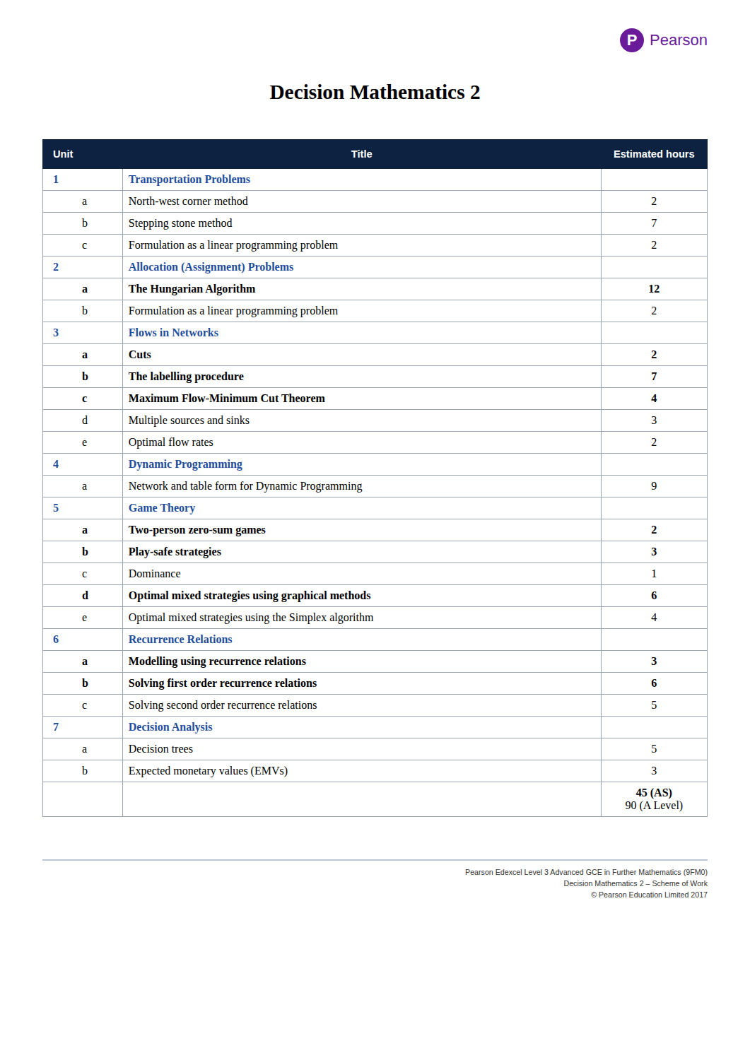P
Pearson
Decision Mathematics 2
| Unit | Title | Estimated hours |
| --- | --- | --- |
| 1 | Transportation Problems | |
| a | North-west corner method | 2 |
| b | Stepping stone method | 7 |
| c | Formulation as a linear programming problem | 2 |
| 2 | Allocation (Assignment) Problems | |
| a | The Hungarian Algorithm | 12 |
| b | Formulation as a linear programming problem | 2 |
| 3 | Flows in Networks | |
| a | Cuts | 2 |
| b | The labelling procedure | 7 |
| c | Maximum Flow-Minimum Cut Theorem | 4 |
| d | Multiple sources and sinks | 3 |
| e | Optimal flow rates | 2 |
| 4 | Dynamic Programming | |
| a | Network and table form for Dynamic Programming | 9 |
| 5 | Game Theory | |
| a | Two-person zero-sum games | 2 |
| b | Play-safe strategies | 3 |
| c | Dominance | 1 |
| d | Optimal mixed strategies using graphical methods | 6 |
| e | Optimal mixed strategies using the Simplex algorithm | 4 |
| 6 | Recurrence Relations | |
| a | Modelling using recurrence relations | 3 |
| b | Solving first order recurrence relations | 6 |
| c | Solving second order recurrence relations | 5 |
| 7 | Decision Analysis | |
| a | Decision trees | 5 |
| b | Expected monetary values (EMVs) | 3 |
| | | 45 (AS) 90 (A Level) |
Pearson Edexcel Level 3 Advanced GCE in Further Mathematics (9FM0)
Decision Mathematics 2 – Scheme of Work
© Pearson Education Limited 2017